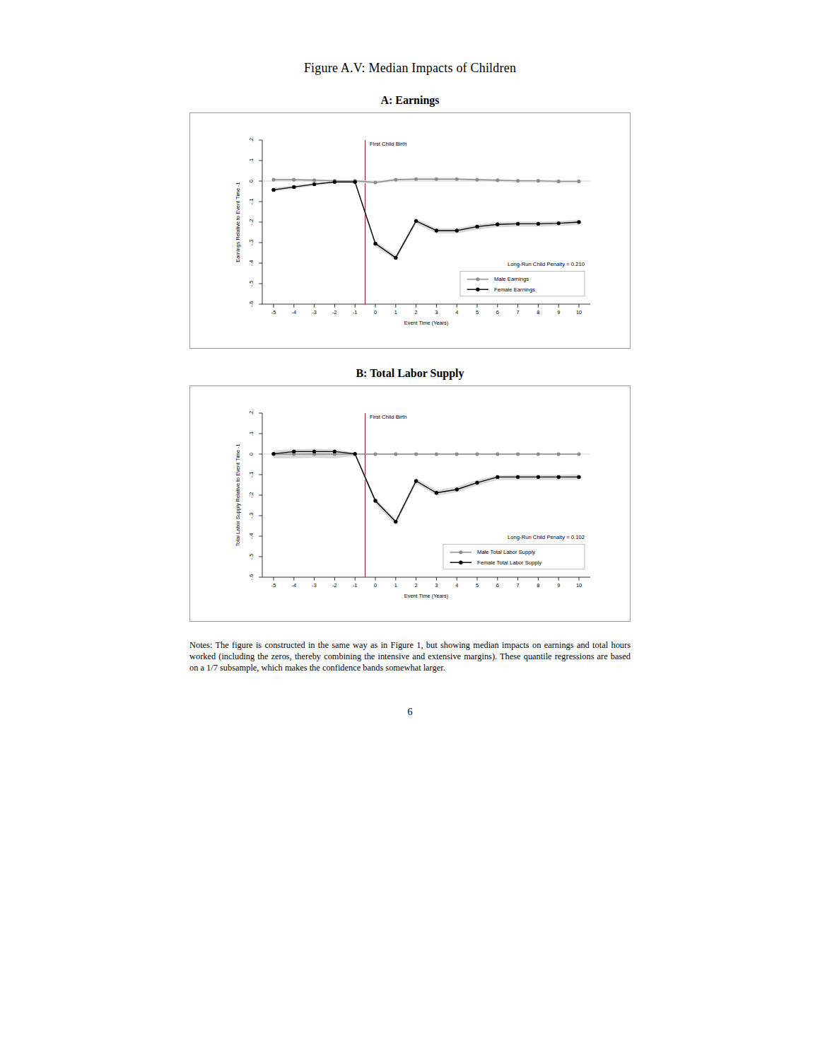Figure A.V: Median Impacts of Children
A: Earnings
.2 .1 0 -.1 -.2 -.3 -.4 -.5 -.6 Earnings Relative to Event Time -1 -5 -4 -3 -2 -1 0 1 2 3 4 5 6 7 8 9 10 Event Time (Years) First Child Birth Long-Run Child Penalty = 0.210 Male Earnings Female Earnings
B: Total Labor Supply
.2 .1 0 -.1 -.2 -.3 -.4 -.5 -.6 Total Labor Supply Relative to Event Time -1 -5 -4 -3 -2 -1 0 1 2 3 4 5 6 7 8 9 10 Event Time (Years) First Child Birth Long-Run Child Penalty = 0.102 Male Total Labor Supply Female Total Labor Supply
Notes: The figure is constructed in the same way as in Figure 1, but showing median impacts on earnings and total hours worked (including the zeros, thereby combining the intensive and extensive margins). These quantile regressions are based on a 1/7 subsample, which makes the confidence bands somewhat larger.
6